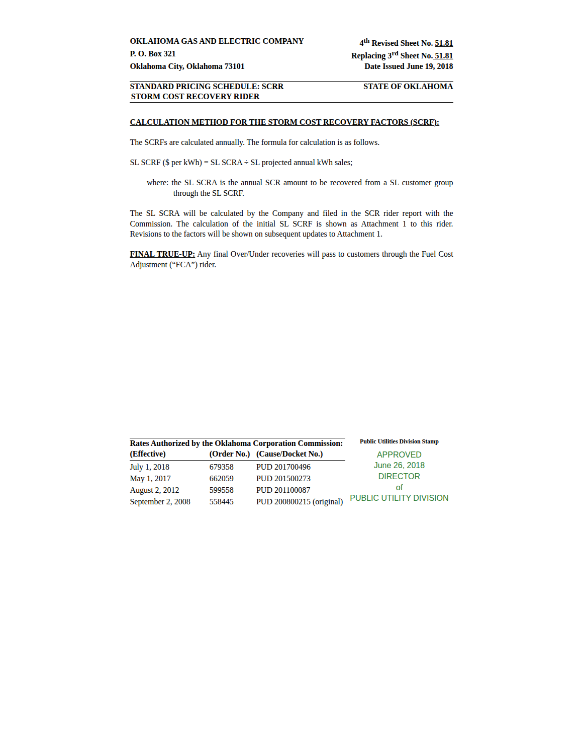| OKLAHOMA GAS AND ELECTRIC COMPANY | 4 th Revised Sheet No. 51.81 |
| P. O. Box 321 | Replacing 3 rd Sheet No. 51.81 |
| Oklahoma City, Oklahoma 73101 | Date Issued June 19, 2018 |
| STANDARD PRICING SCHEDULE: SCRR | STATE OF OKLAHOMA |
| STORM COST RECOVERY RIDER |
CALCULATION METHOD FOR THE STORM COST RECOVERY FACTORS (SCRF):
The SCRFs are calculated annually. The formula for calculation is as follows.
SL SCRF ($ per kWh) = SL SCRA ÷ SL projected annual kWh sales;
where: the SL SCRA is the annual SCR amount to be recovered from a SL customer group through the SL SCRF.
The SL SCRA will be calculated by the Company and filed in the SCR rider report with the Commission. The calculation of the initial SL SCRF is shown as Attachment 1 to this rider. Revisions to the factors will be shown on subsequent updates to Attachment 1.
FINAL TRUE-UP: Any final Over/Under recoveries will pass to customers through the Fuel Cost Adjustment (“FCA”) rider.
| / Rates Authorized by the Oklahoma Corporation Commission: / / (Effective) / (Order No.) / (Cause/Docket No.) / / July 1, 2018 / 679358 / PUD 201700496 / / May 1, 2017 / 662059 / PUD 201500273 / / August 2, 2012 / 599558 / PUD 201100087 / / September 2, 2008 / 558445 / PUD 200800215 (original) / | Public Utilities Division Stamp APPROVED June 26, 2018 DIRECTOR of PUBLIC UTILITY DIVISION |